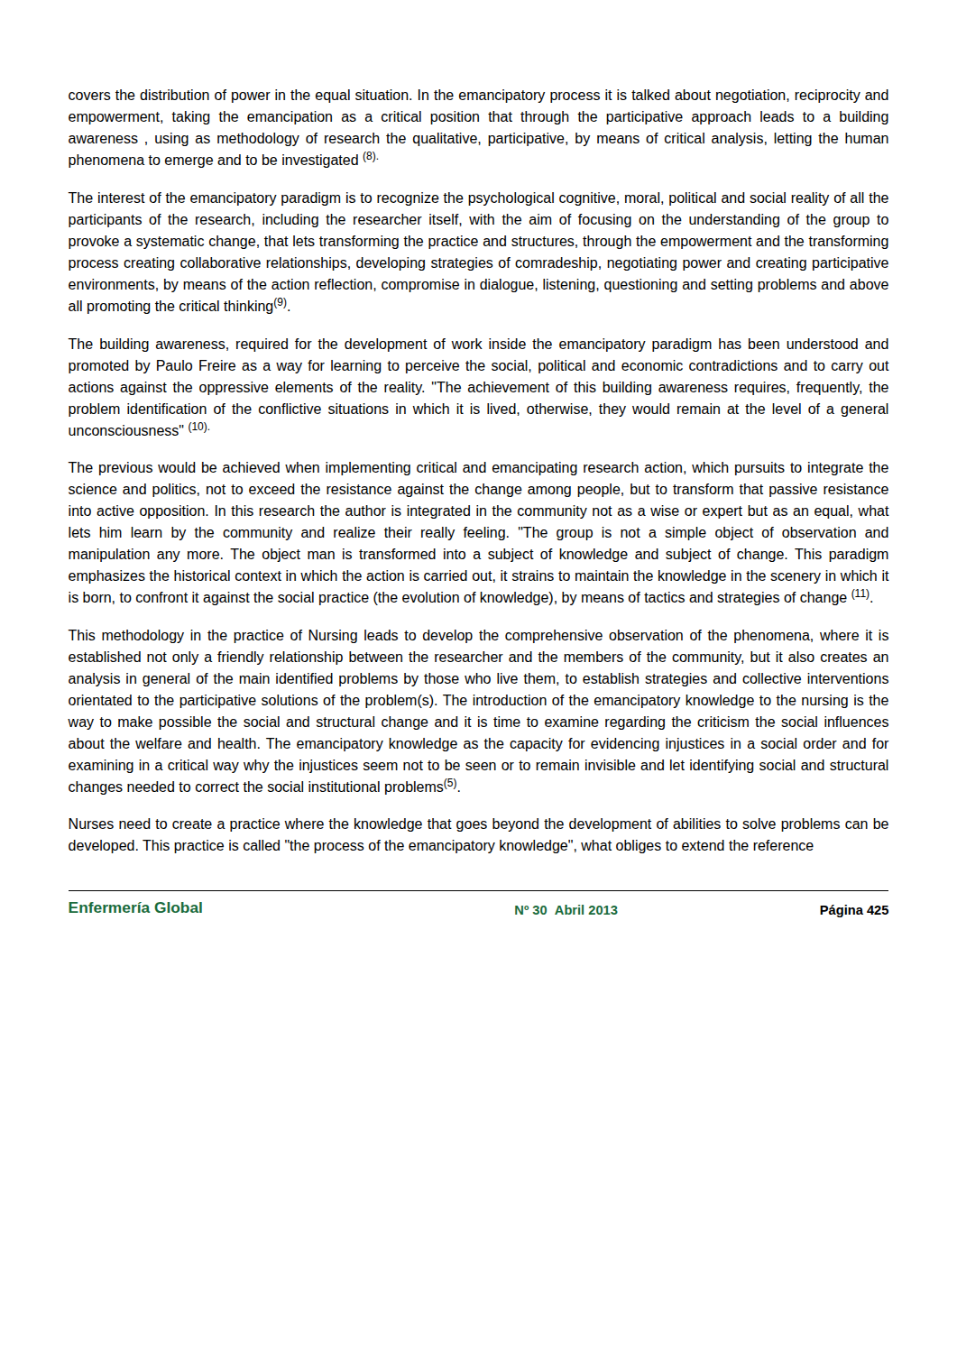covers the distribution of power in the equal situation. In the emancipatory process it is talked about negotiation, reciprocity and empowerment, taking the emancipation as a critical position that through the participative approach leads to a building awareness , using as methodology of research the qualitative, participative, by means of critical analysis, letting the human phenomena to emerge and to be investigated (8).
The interest of the emancipatory paradigm is to recognize the psychological cognitive, moral, political and social reality of all the participants of the research, including the researcher itself, with the aim of focusing on the understanding of the group to provoke a systematic change, that lets transforming the practice and structures, through the empowerment and the transforming process creating collaborative relationships, developing strategies of comradeship, negotiating power and creating participative environments, by means of the action reflection, compromise in dialogue, listening, questioning and setting problems and above all promoting the critical thinking(9).
The building awareness, required for the development of work inside the emancipatory paradigm has been understood and promoted by Paulo Freire as a way for learning to perceive the social, political and economic contradictions and to carry out actions against the oppressive elements of the reality. "The achievement of this building awareness requires, frequently, the problem identification of the conflictive situations in which it is lived, otherwise, they would remain at the level of a general unconsciousness" (10).
The previous would be achieved when implementing critical and emancipating research action, which pursuits to integrate the science and politics, not to exceed the resistance against the change among people, but to transform that passive resistance into active opposition. In this research the author is integrated in the community not as a wise or expert but as an equal, what lets him learn by the community and realize their really feeling. "The group is not a simple object of observation and manipulation any more. The object man is transformed into a subject of knowledge and subject of change. This paradigm emphasizes the historical context in which the action is carried out, it strains to maintain the knowledge in the scenery in which it is born, to confront it against the social practice (the evolution of knowledge), by means of tactics and strategies of change (11).
This methodology in the practice of Nursing leads to develop the comprehensive observation of the phenomena, where it is established not only a friendly relationship between the researcher and the members of the community, but it also creates an analysis in general of the main identified problems by those who live them, to establish strategies and collective interventions orientated to the participative solutions of the problem(s). The introduction of the emancipatory knowledge to the nursing is the way to make possible the social and structural change and it is time to examine regarding the criticism the social influences about the welfare and health. The emancipatory knowledge as the capacity for evidencing injustices in a social order and for examining in a critical way why the injustices seem not to be seen or to remain invisible and let identifying social and structural changes needed to correct the social institutional problems(5).
Nurses need to create a practice where the knowledge that goes beyond the development of abilities to solve problems can be developed. This practice is called "the process of the emancipatory knowledge", what obliges to extend the reference
| Enfermería Global | Nº 30 Abril 2013 | Página 425 |